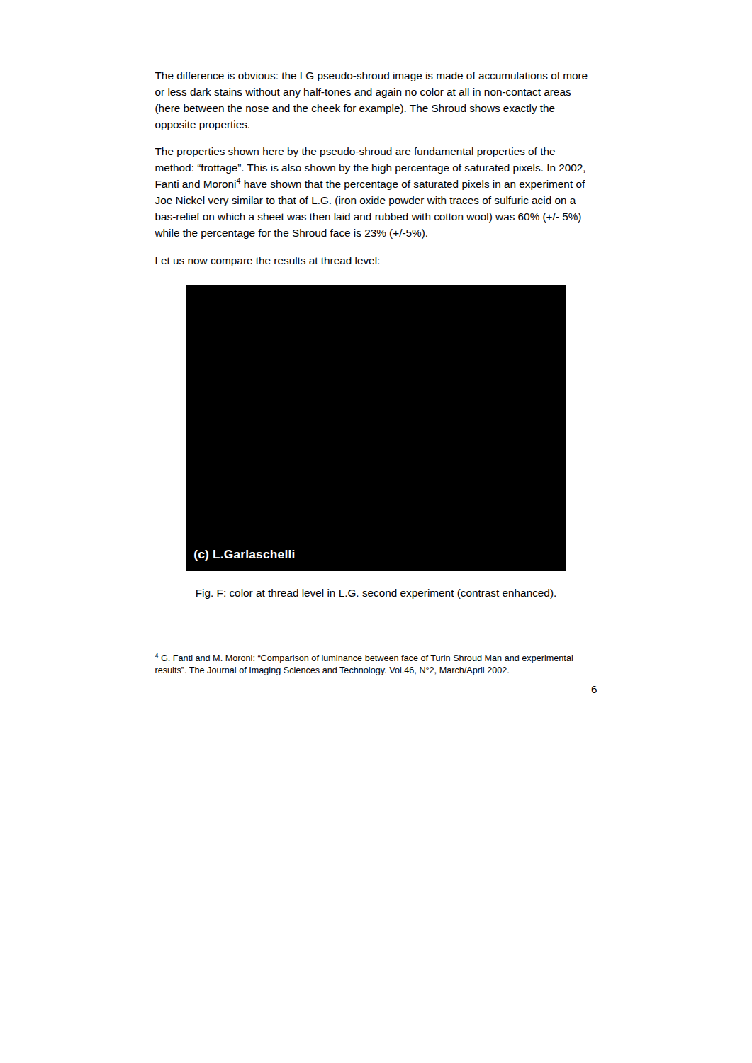The difference is obvious: the LG pseudo-shroud image is made of accumulations of more or less dark stains without any half-tones and again no color at all in non-contact areas (here between the nose and the cheek for example). The Shroud shows exactly the opposite properties.
The properties shown here by the pseudo-shroud are fundamental properties of the method: “frottage”. This is also shown by the high percentage of saturated pixels. In 2002, Fanti and Moroni4 have shown that the percentage of saturated pixels in an experiment of Joe Nickel very similar to that of L.G. (iron oxide powder with traces of sulfuric acid on a bas-relief on which a sheet was then laid and rubbed with cotton wool) was 60% (+/- 5%) while the percentage for the Shroud face is 23% (+/-5%).
Let us now compare the results at thread level:
(c) L.Garlaschelli
Fig. F: color at thread level in L.G. second experiment (contrast enhanced).
4 G. Fanti and M. Moroni: “Comparison of luminance between face of Turin Shroud Man and experimental results”. The Journal of Imaging Sciences and Technology. Vol.46, N°2, March/April 2002.
6